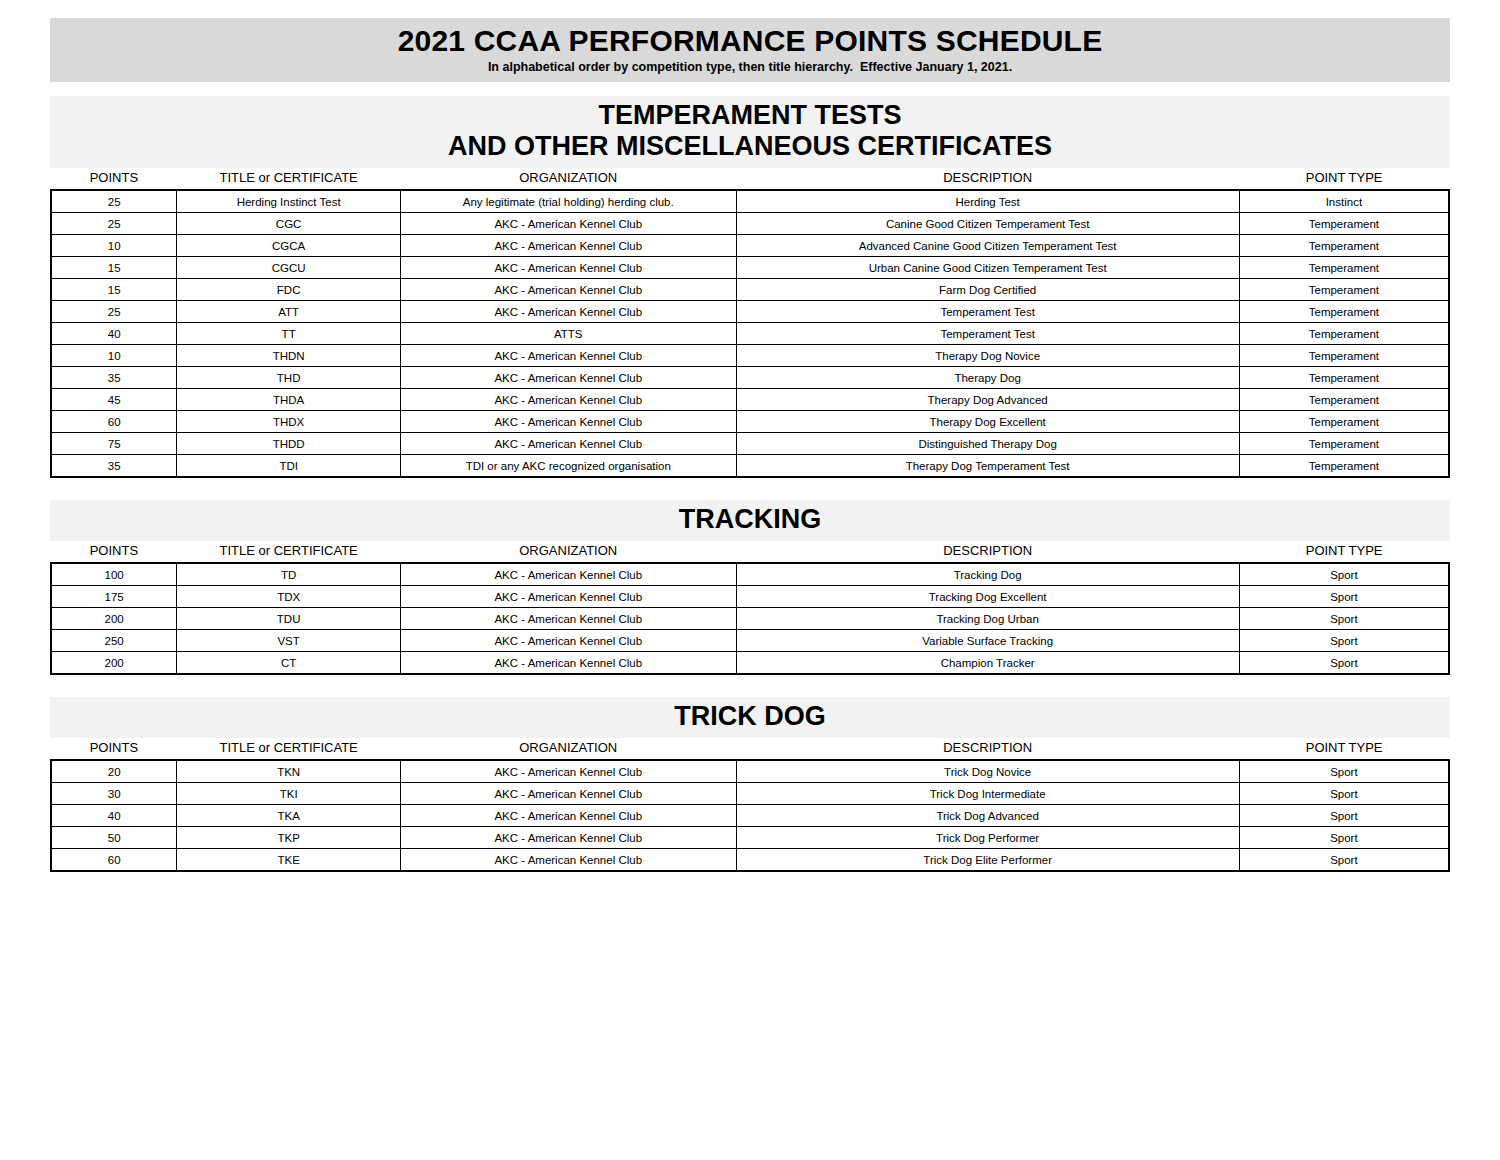2021 CCAA PERFORMANCE POINTS SCHEDULE
In alphabetical order by competition type, then title hierarchy. Effective January 1, 2021.
TEMPERAMENT TESTS
AND OTHER MISCELLANEOUS CERTIFICATES
| POINTS | TITLE or CERTIFICATE | ORGANIZATION | DESCRIPTION | POINT TYPE |
| --- | --- | --- | --- | --- |
| 25 | Herding Instinct Test | Any legitimate (trial holding) herding club. | Herding Test | Instinct |
| 25 | CGC | AKC - American Kennel Club | Canine Good Citizen Temperament Test | Temperament |
| 10 | CGCA | AKC - American Kennel Club | Advanced Canine Good Citizen Temperament Test | Temperament |
| 15 | CGCU | AKC - American Kennel Club | Urban Canine Good Citizen Temperament Test | Temperament |
| 15 | FDC | AKC - American Kennel Club | Farm Dog Certified | Temperament |
| 25 | ATT | AKC - American Kennel Club | Temperament Test | Temperament |
| 40 | TT | ATTS | Temperament Test | Temperament |
| 10 | THDN | AKC - American Kennel Club | Therapy Dog Novice | Temperament |
| 35 | THD | AKC - American Kennel Club | Therapy Dog | Temperament |
| 45 | THDA | AKC - American Kennel Club | Therapy Dog Advanced | Temperament |
| 60 | THDX | AKC - American Kennel Club | Therapy Dog Excellent | Temperament |
| 75 | THDD | AKC - American Kennel Club | Distinguished Therapy Dog | Temperament |
| 35 | TDI | TDI or any AKC recognized organisation | Therapy Dog Temperament Test | Temperament |
TRACKING
| POINTS | TITLE or CERTIFICATE | ORGANIZATION | DESCRIPTION | POINT TYPE |
| --- | --- | --- | --- | --- |
| 100 | TD | AKC - American Kennel Club | Tracking Dog | Sport |
| 175 | TDX | AKC - American Kennel Club | Tracking Dog Excellent | Sport |
| 200 | TDU | AKC - American Kennel Club | Tracking Dog Urban | Sport |
| 250 | VST | AKC - American Kennel Club | Variable Surface Tracking | Sport |
| 200 | CT | AKC - American Kennel Club | Champion Tracker | Sport |
TRICK DOG
| POINTS | TITLE or CERTIFICATE | ORGANIZATION | DESCRIPTION | POINT TYPE |
| --- | --- | --- | --- | --- |
| 20 | TKN | AKC - American Kennel Club | Trick Dog Novice | Sport |
| 30 | TKI | AKC - American Kennel Club | Trick Dog Intermediate | Sport |
| 40 | TKA | AKC - American Kennel Club | Trick Dog Advanced | Sport |
| 50 | TKP | AKC - American Kennel Club | Trick Dog Performer | Sport |
| 60 | TKE | AKC - American Kennel Club | Trick Dog Elite Performer | Sport |